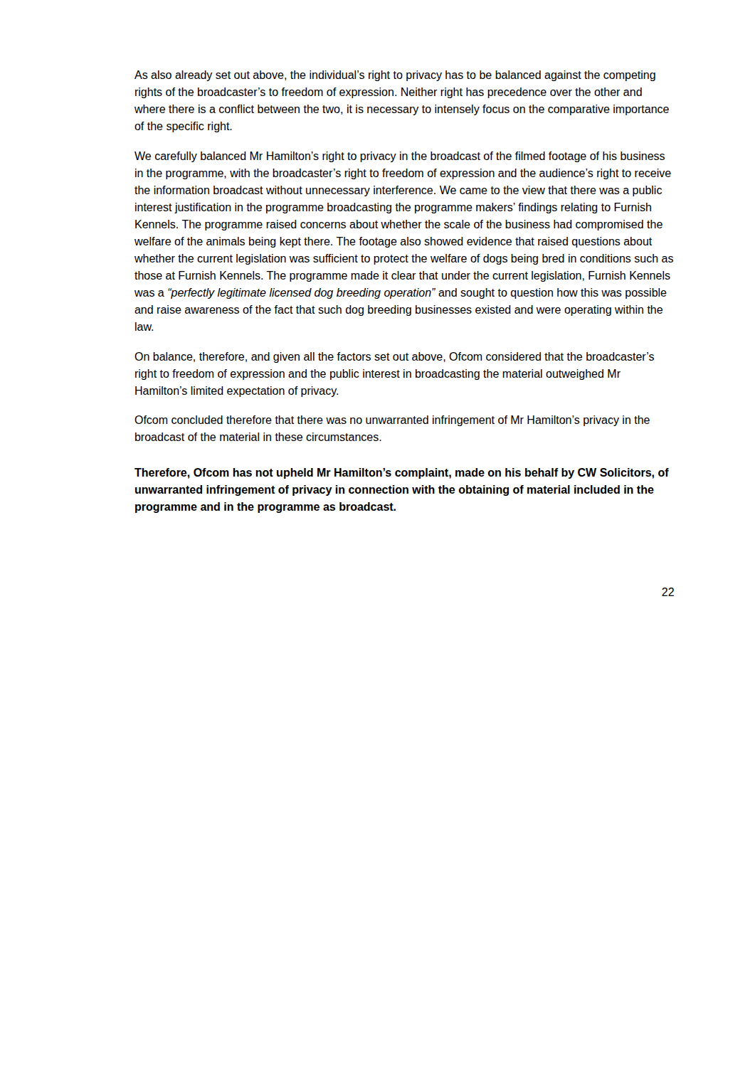As also already set out above, the individual’s right to privacy has to be balanced against the competing rights of the broadcaster’s to freedom of expression. Neither right has precedence over the other and where there is a conflict between the two, it is necessary to intensely focus on the comparative importance of the specific right.
We carefully balanced Mr Hamilton’s right to privacy in the broadcast of the filmed footage of his business in the programme, with the broadcaster’s right to freedom of expression and the audience’s right to receive the information broadcast without unnecessary interference. We came to the view that there was a public interest justification in the programme broadcasting the programme makers’ findings relating to Furnish Kennels. The programme raised concerns about whether the scale of the business had compromised the welfare of the animals being kept there. The footage also showed evidence that raised questions about whether the current legislation was sufficient to protect the welfare of dogs being bred in conditions such as those at Furnish Kennels. The programme made it clear that under the current legislation, Furnish Kennels was a “perfectly legitimate licensed dog breeding operation” and sought to question how this was possible and raise awareness of the fact that such dog breeding businesses existed and were operating within the law.
On balance, therefore, and given all the factors set out above, Ofcom considered that the broadcaster’s right to freedom of expression and the public interest in broadcasting the material outweighed Mr Hamilton’s limited expectation of privacy.
Ofcom concluded therefore that there was no unwarranted infringement of Mr Hamilton’s privacy in the broadcast of the material in these circumstances.
Therefore, Ofcom has not upheld Mr Hamilton’s complaint, made on his behalf by CW Solicitors, of unwarranted infringement of privacy in connection with the obtaining of material included in the programme and in the programme as broadcast.
22